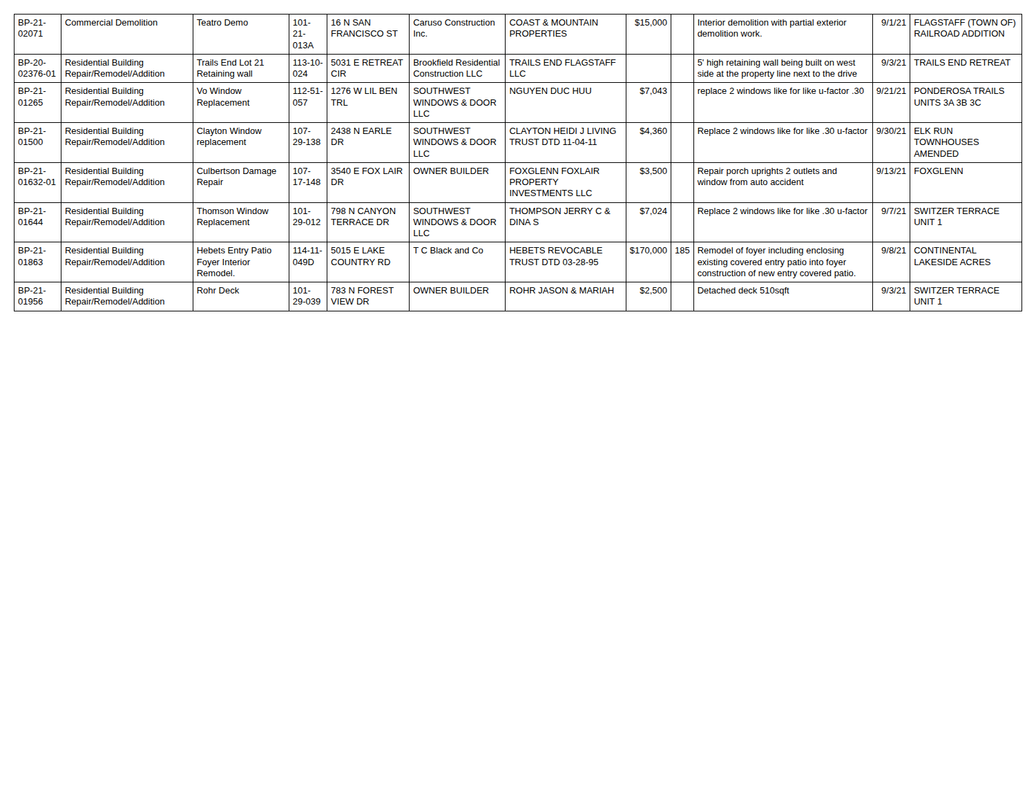| BP-21-02071 | Commercial Demolition | Teatro Demo | 101-21-013A | 16 N SAN FRANCISCO ST | Caruso Construction Inc. | COAST & MOUNTAIN PROPERTIES | $15,000 | | Interior demolition with partial exterior demolition work. | 9/1/21 | FLAGSTAFF (TOWN OF) RAILROAD ADDITION |
| BP-20-02376-01 | Residential Building Repair/Remodel/Addition | Trails End Lot 21 Retaining wall | 113-10-024 | 5031 E RETREAT CIR | Brookfield Residential Construction LLC | TRAILS END FLAGSTAFF LLC | | | 5' high retaining wall being built on west side at the property line next to the drive | 9/3/21 | TRAILS END RETREAT |
| BP-21-01265 | Residential Building Repair/Remodel/Addition | Vo Window Replacement | 112-51-057 | 1276 W LIL BEN TRL | SOUTHWEST WINDOWS & DOOR LLC | NGUYEN DUC HUU | $7,043 | | replace 2 windows like for like u-factor .30 | 9/21/21 | PONDEROSA TRAILS UNITS 3A 3B 3C |
| BP-21-01500 | Residential Building Repair/Remodel/Addition | Clayton Window replacement | 107-29-138 | 2438 N EARLE DR | SOUTHWEST WINDOWS & DOOR LLC | CLAYTON HEIDI J LIVING TRUST DTD 11-04-11 | $4,360 | | Replace 2 windows like for like .30 u-factor | 9/30/21 | ELK RUN TOWNHOUSES AMENDED |
| BP-21-01632-01 | Residential Building Repair/Remodel/Addition | Culbertson Damage Repair | 107-17-148 | 3540 E FOX LAIR DR | OWNER BUILDER | FOXGLENN FOXLAIR PROPERTY INVESTMENTS LLC | $3,500 | | Repair porch uprights 2 outlets and window from auto accident | 9/13/21 | FOXGLENN |
| BP-21-01644 | Residential Building Repair/Remodel/Addition | Thomson Window Replacement | 101-29-012 | 798 N CANYON TERRACE DR | SOUTHWEST WINDOWS & DOOR LLC | THOMPSON JERRY C & DINA S | $7,024 | | Replace 2 windows like for like .30 u-factor | 9/7/21 | SWITZER TERRACE UNIT 1 |
| BP-21-01863 | Residential Building Repair/Remodel/Addition | Hebets Entry Patio Foyer Interior Remodel. | 114-11-049D | 5015 E LAKE COUNTRY RD | T C Black and Co | HEBETS REVOCABLE TRUST DTD 03-28-95 | $170,000 | 185 | Remodel of foyer including enclosing existing covered entry patio into foyer construction of new entry covered patio. | 9/8/21 | CONTINENTAL LAKESIDE ACRES |
| BP-21-01956 | Residential Building Repair/Remodel/Addition | Rohr Deck | 101-29-039 | 783 N FOREST VIEW DR | OWNER BUILDER | ROHR JASON & MARIAH | $2,500 | | Detached deck 510sqft | 9/3/21 | SWITZER TERRACE UNIT 1 |